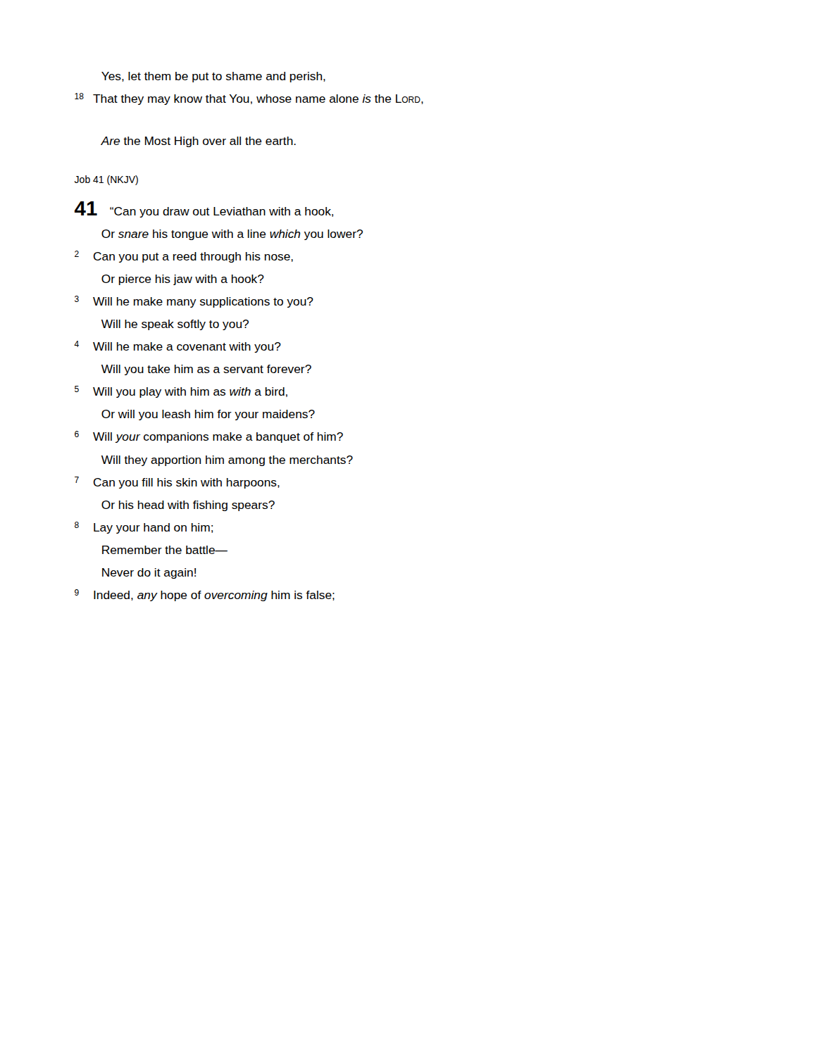Yes, let them be put to shame and perish,
18
That they may know that You, whose name alone is the Lord,
Are the Most High over all the earth.
Job 41 (NKJV)
41 “Can you draw out Leviathan with a hook,
Or snare his tongue with a line which you lower?
2
Can you put a reed through his nose,
Or pierce his jaw with a hook?
3
Will he make many supplications to you?
Will he speak softly to you?
4
Will he make a covenant with you?
Will you take him as a servant forever?
5
Will you play with him as with a bird,
Or will you leash him for your maidens?
6
Will your companions make a banquet of him?
Will they apportion him among the merchants?
7
Can you fill his skin with harpoons,
Or his head with fishing spears?
8
Lay your hand on him;
Remember the battle—
Never do it again!
9
Indeed, any hope of overcoming him is false;